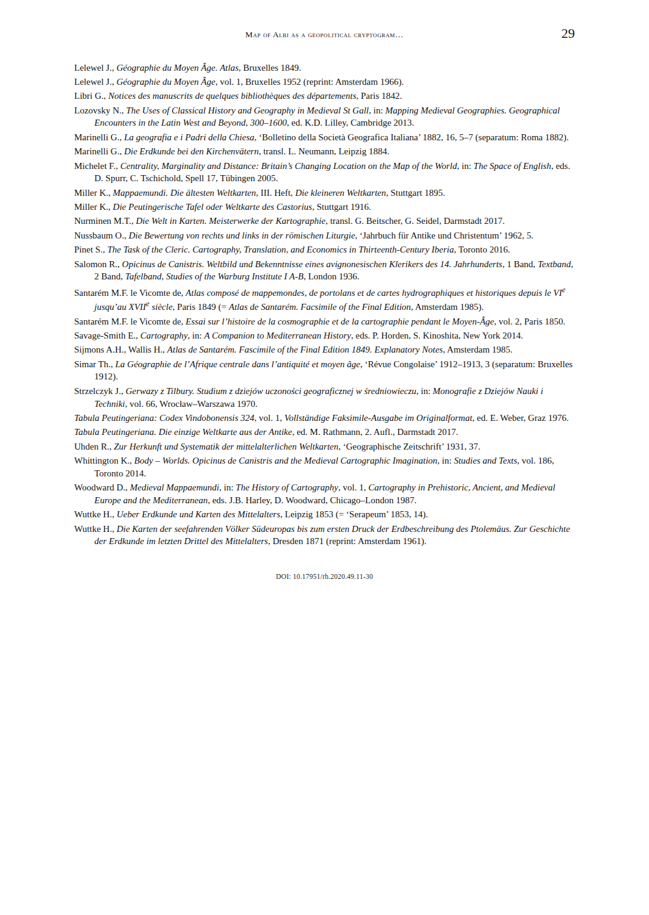Map of Albi as a geopolitical cryptogram…
29
Lelewel J., Géographie du Moyen Âge. Atlas, Bruxelles 1849.
Lelewel J., Géographie du Moyen Âge, vol. 1, Bruxelles 1952 (reprint: Amsterdam 1966).
Libri G., Notices des manuscrits de quelques bibliothèques des départements, Paris 1842.
Lozovsky N., The Uses of Classical History and Geography in Medieval St Gall, in: Mapping Medieval Geographies. Geographical Encounters in the Latin West and Beyond, 300–1600, ed. K.D. Lilley, Cambridge 2013.
Marinelli G., La geografia e i Padri della Chiesa, ‘Bolletino della Società Geografica Italiana’ 1882, 16, 5–7 (separatum: Roma 1882).
Marinelli G., Die Erdkunde bei den Kirchenvätern, transl. L. Neumann, Leipzig 1884.
Michelet F., Centrality, Marginality and Distance: Britain’s Changing Location on the Map of the World, in: The Space of English, eds. D. Spurr, C. Tschichold, Spell 17, Tübingen 2005.
Miller K., Mappaemundi. Die ältesten Weltkarten, III. Heft, Die kleineren Weltkarten, Stuttgart 1895.
Miller K., Die Peutingerische Tafel oder Weltkarte des Castorius, Stuttgart 1916.
Nurminen M.T., Die Welt in Karten. Meisterwerke der Kartographie, transl. G. Beitscher, G. Seidel, Darmstadt 2017.
Nussbaum O., Die Bewertung von rechts und links in der römischen Liturgie, ‘Jahrbuch für Antike und Christentum’ 1962, 5.
Pinet S., The Task of the Cleric. Cartography, Translation, and Economics in Thirteenth-Century Iberia, Toronto 2016.
Salomon R., Opicinus de Canistris. Weltbild und Bekenntnisse eines avignonesischen Klerikers des 14. Jahrhunderts, 1 Band, Textband, 2 Band, Tafelband, Studies of the Warburg Institute I A-B, London 1936.
Santarém M.F. le Vicomte de, Atlas composé de mappemondes, de portolans et de cartes hydrographiques et historiques depuis le VIe jusqu’au XVIIe siècle, Paris 1849 (= Atlas de Santarém. Facsimile of the Final Edition, Amsterdam 1985).
Santarém M.F. le Vicomte de, Essai sur l’histoire de la cosmographie et de la cartographie pendant le Moyen-Âge, vol. 2, Paris 1850.
Savage-Smith E., Cartography, in: A Companion to Mediterranean History, eds. P. Horden, S. Kinoshita, New York 2014.
Sijmons A.H., Wallis H., Atlas de Santarém. Fascimile of the Final Edition 1849. Explanatory Notes, Amsterdam 1985.
Simar Th., La Géographie de l’Afrique centrale dans l’antiquité et moyen âge, ‘Révue Congolaise’ 1912–1913, 3 (separatum: Bruxelles 1912).
Strzelczyk J., Gerwazy z Tilbury. Studium z dziejów uczoności geograficznej w średniowieczu, in: Monografie z Dziejów Nauki i Techniki, vol. 66, Wrocław–Warszawa 1970.
Tabula Peutingeriana: Codex Vindobonensis 324, vol. 1, Vollständige Faksimile-Ausgabe im Originalformat, ed. E. Weber, Graz 1976.
Tabula Peutingeriana. Die einzige Weltkarte aus der Antike, ed. M. Rathmann, 2. Aufl., Darmstadt 2017.
Uhden R., Zur Herkunft und Systematik der mittelalterlichen Weltkarten, ‘Geographische Zeitschrift’ 1931, 37.
Whittington K., Body – Worlds. Opicinus de Canistris and the Medieval Cartographic Imagination, in: Studies and Texts, vol. 186, Toronto 2014.
Woodward D., Medieval Mappaemundi, in: The History of Cartography, vol. 1, Cartography in Prehistoric, Ancient, and Medieval Europe and the Mediterranean, eds. J.B. Harley, D. Woodward, Chicago–London 1987.
Wuttke H., Ueber Erdkunde und Karten des Mittelalters, Leipzig 1853 (= ‘Serapeum’ 1853, 14).
Wuttke H., Die Karten der seefahrenden Völker Südeuropas bis zum ersten Druck der Erdbeschreibung des Ptolemäus. Zur Geschichte der Erdkunde im letzten Drittel des Mittelalters, Dresden 1871 (reprint: Amsterdam 1961).
DOI: 10.17951/rh.2020.49.11-30